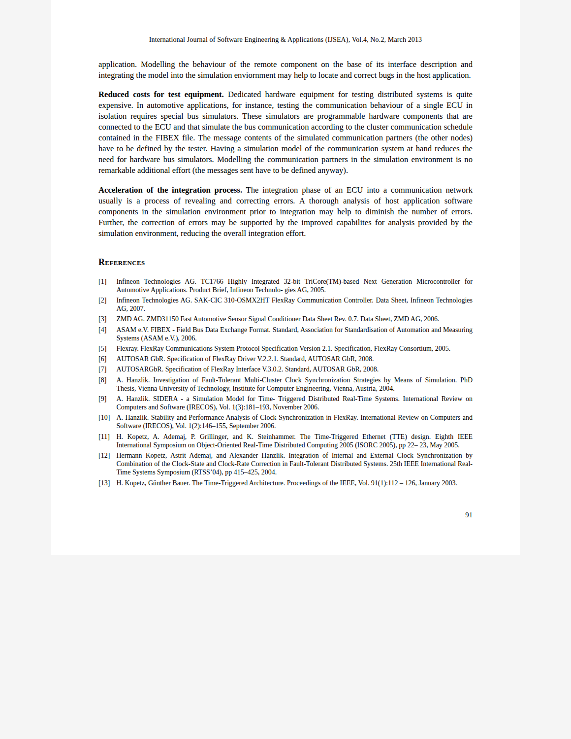International Journal of Software Engineering & Applications (IJSEA), Vol.4, No.2, March 2013
application. Modelling the behaviour of the remote component on the base of its interface description and integrating the model into the simulation enviornment may help to locate and correct bugs in the host application.
Reduced costs for test equipment. Dedicated hardware equipment for testing distributed systems is quite expensive. In automotive applications, for instance, testing the communication behaviour of a single ECU in isolation requires special bus simulators. These simulators are programmable hardware components that are connected to the ECU and that simulate the bus communication according to the cluster communication schedule contained in the FIBEX file. The message contents of the simulated communication partners (the other nodes) have to be defined by the tester. Having a simulation model of the communication system at hand reduces the need for hardware bus simulators. Modelling the communication partners in the simulation environment is no remarkable additional effort (the messages sent have to be defined anyway).
Acceleration of the integration process. The integration phase of an ECU into a communication network usually is a process of revealing and correcting errors. A thorough analysis of host application software components in the simulation environment prior to integration may help to diminish the number of errors. Further, the correction of errors may be supported by the improved capabilites for analysis provided by the simulation environment, reducing the overall integration effort.
References
[1] Infineon Technologies AG. TC1766 Highly Integrated 32-bit TriCore(TM)-based Next Generation Microcontroller for Automotive Applications. Product Brief, Infineon Technolo- gies AG, 2005.
[2] Infineon Technologies AG. SAK-CIC 310-OSMX2HT FlexRay Communication Controller. Data Sheet, Infineon Technologies AG, 2007.
[3] ZMD AG. ZMD31150 Fast Automotive Sensor Signal Conditioner Data Sheet Rev. 0.7. Data Sheet, ZMD AG, 2006.
[4] ASAM e.V. FIBEX - Field Bus Data Exchange Format. Standard, Association for Standardisation of Automation and Measuring Systems (ASAM e.V.), 2006.
[5] Flexray. FlexRay Communications System Protocol Specification Version 2.1. Specification, FlexRay Consortium, 2005.
[6] AUTOSAR GbR. Specification of FlexRay Driver V.2.2.1. Standard, AUTOSAR GbR, 2008.
[7] AUTOSARGbR. Specification of FlexRay Interface V.3.0.2. Standard, AUTOSAR GbR, 2008.
[8] A. Hanzlik. Investigation of Fault-Tolerant Multi-Cluster Clock Synchronization Strategies by Means of Simulation. PhD Thesis, Vienna University of Technology, Institute for Computer Engineering, Vienna, Austria, 2004.
[9] A. Hanzlik. SIDERA - a Simulation Model for Time- Triggered Distributed Real-Time Systems. International Review on Computers and Software (IRECOS), Vol. 1(3):181–193, November 2006.
[10] A. Hanzlik. Stability and Performance Analysis of Clock Synchronization in FlexRay. International Review on Computers and Software (IRECOS), Vol. 1(2):146–155, September 2006.
[11] H. Kopetz, A. Ademaj, P. Grillinger, and K. Steinhammer. The Time-Triggered Ethernet (TTE) design. Eighth IEEE International Symposium on Object-Oriented Real-Time Distributed Computing 2005 (ISORC 2005), pp 22– 23, May 2005.
[12] Hermann Kopetz, Astrit Ademaj, and Alexander Hanzlik. Integration of Internal and External Clock Synchronization by Combination of the Clock-State and Clock-Rate Correction in Fault-Tolerant Distributed Systems. 25th IEEE International Real-Time Systems Symposium (RTSS’04), pp 415–425, 2004.
[13] H. Kopetz, Günther Bauer. The Time-Triggered Architecture. Proceedings of the IEEE, Vol. 91(1):112 – 126, January 2003.
91